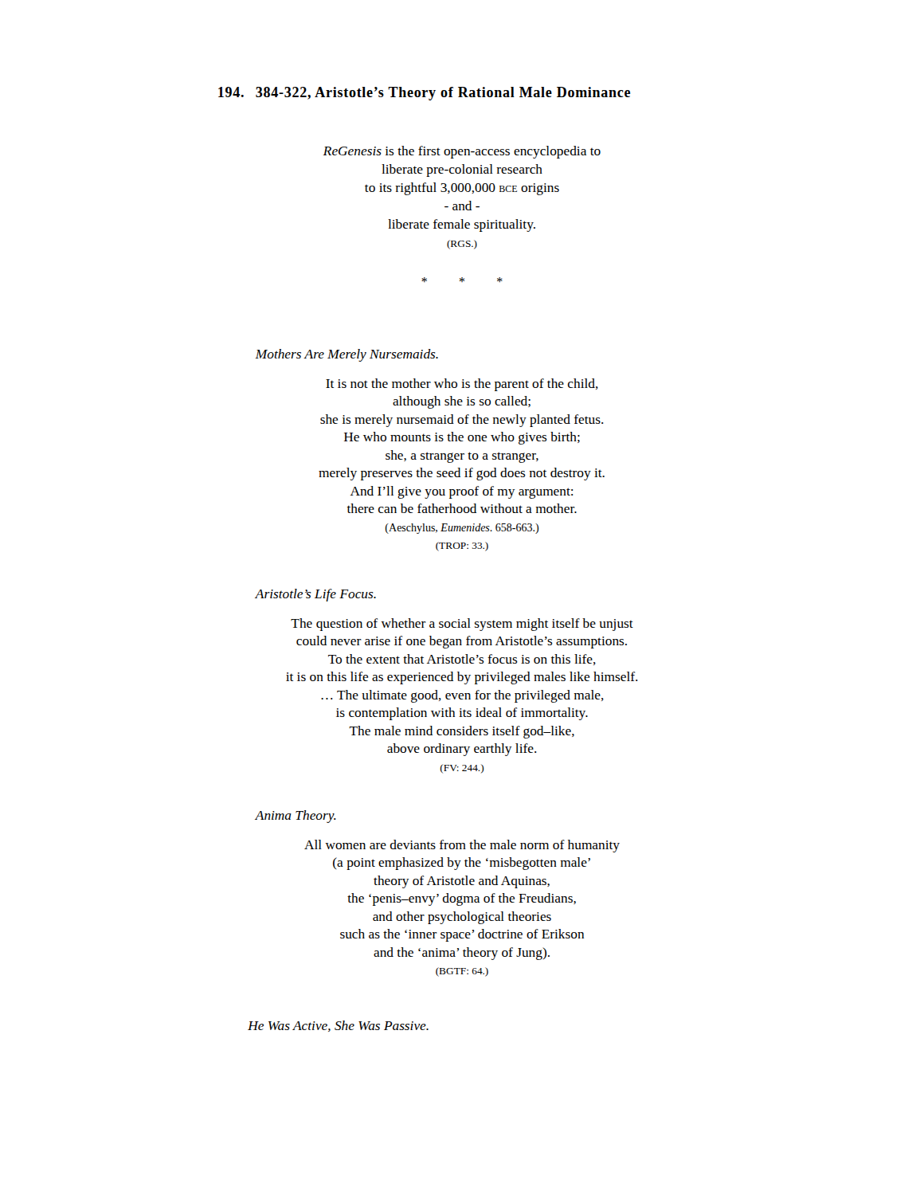194. 384-322, Aristotle’s Theory of Rational Male Dominance
ReGenesis is the first open-access encyclopedia to
liberate pre-colonial research
to its rightful 3,000,000 bce origins
- and -
liberate female spirituality.
(RGS.)
* * *
Mothers Are Merely Nursemaids.
It is not the mother who is the parent of the child,
although she is so called;
she is merely nursemaid of the newly planted fetus.
He who mounts is the one who gives birth;
she, a stranger to a stranger,
merely preserves the seed if god does not destroy it.
And I’ll give you proof of my argument:
there can be fatherhood without a mother.
(Aeschylus, Eumenides. 658-663.)
(TROP: 33.)
Aristotle’s Life Focus.
The question of whether a social system might itself be unjust
could never arise if one began from Aristotle’s assumptions.
To the extent that Aristotle’s focus is on this life,
it is on this life as experienced by privileged males like himself.
… The ultimate good, even for the privileged male,
is contemplation with its ideal of immortality.
The male mind considers itself god–like,
above ordinary earthly life.
(FV: 244.)
Anima Theory.
All women are deviants from the male norm of humanity
(a point emphasized by the ‘misbegotten male’
theory of Aristotle and Aquinas,
the ‘penis–envy’ dogma of the Freudians,
and other psychological theories
such as the ‘inner space’ doctrine of Erikson
and the ‘anima’ theory of Jung).
(BGTF: 64.)
He Was Active, She Was Passive.